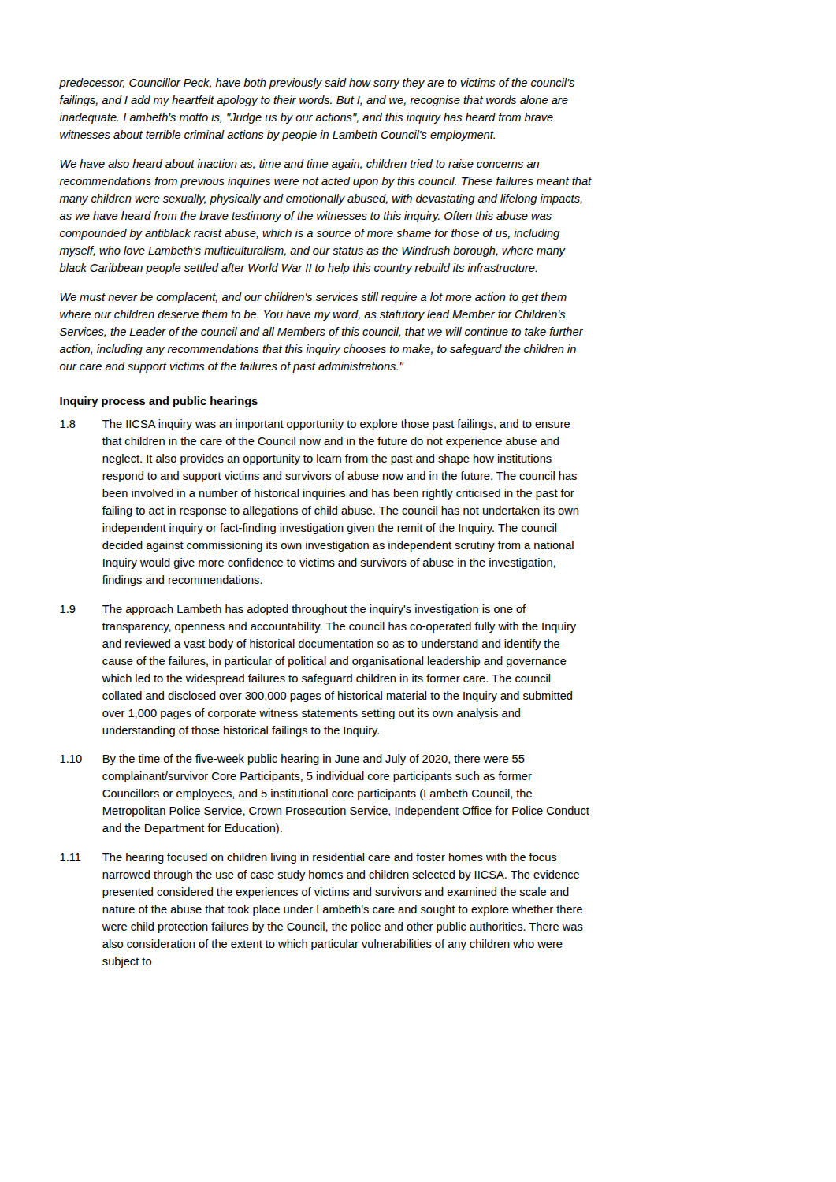predecessor, Councillor Peck, have both previously said how sorry they are to victims of the council's failings, and I add my heartfelt apology to their words. But I, and we, recognise that words alone are inadequate. Lambeth's motto is, "Judge us by our actions", and this inquiry has heard from brave witnesses about terrible criminal actions by people in Lambeth Council's employment.
We have also heard about inaction as, time and time again, children tried to raise concerns an recommendations from previous inquiries were not acted upon by this council. These failures meant that many children were sexually, physically and emotionally abused, with devastating and lifelong impacts, as we have heard from the brave testimony of the witnesses to this inquiry. Often this abuse was compounded by antiblack racist abuse, which is a source of more shame for those of us, including myself, who love Lambeth's multiculturalism, and our status as the Windrush borough, where many black Caribbean people settled after World War II to help this country rebuild its infrastructure.
We must never be complacent, and our children's services still require a lot more action to get them where our children deserve them to be. You have my word, as statutory lead Member for Children's Services, the Leader of the council and all Members of this council, that we will continue to take further action, including any recommendations that this inquiry chooses to make, to safeguard the children in our care and support victims of the failures of past administrations."
Inquiry process and public hearings
1.8
The IICSA inquiry was an important opportunity to explore those past failings, and to ensure that children in the care of the Council now and in the future do not experience abuse and neglect. It also provides an opportunity to learn from the past and shape how institutions respond to and support victims and survivors of abuse now and in the future. The council has been involved in a number of historical inquiries and has been rightly criticised in the past for failing to act in response to allegations of child abuse. The council has not undertaken its own independent inquiry or fact-finding investigation given the remit of the Inquiry. The council decided against commissioning its own investigation as independent scrutiny from a national Inquiry would give more confidence to victims and survivors of abuse in the investigation, findings and recommendations.
1.9
The approach Lambeth has adopted throughout the inquiry's investigation is one of transparency, openness and accountability. The council has co-operated fully with the Inquiry and reviewed a vast body of historical documentation so as to understand and identify the cause of the failures, in particular of political and organisational leadership and governance which led to the widespread failures to safeguard children in its former care. The council collated and disclosed over 300,000 pages of historical material to the Inquiry and submitted over 1,000 pages of corporate witness statements setting out its own analysis and understanding of those historical failings to the Inquiry.
1.10
By the time of the five-week public hearing in June and July of 2020, there were 55 complainant/survivor Core Participants, 5 individual core participants such as former Councillors or employees, and 5 institutional core participants (Lambeth Council, the Metropolitan Police Service, Crown Prosecution Service, Independent Office for Police Conduct and the Department for Education).
1.11
The hearing focused on children living in residential care and foster homes with the focus narrowed through the use of case study homes and children selected by IICSA. The evidence presented considered the experiences of victims and survivors and examined the scale and nature of the abuse that took place under Lambeth's care and sought to explore whether there were child protection failures by the Council, the police and other public authorities. There was also consideration of the extent to which particular vulnerabilities of any children who were subject to